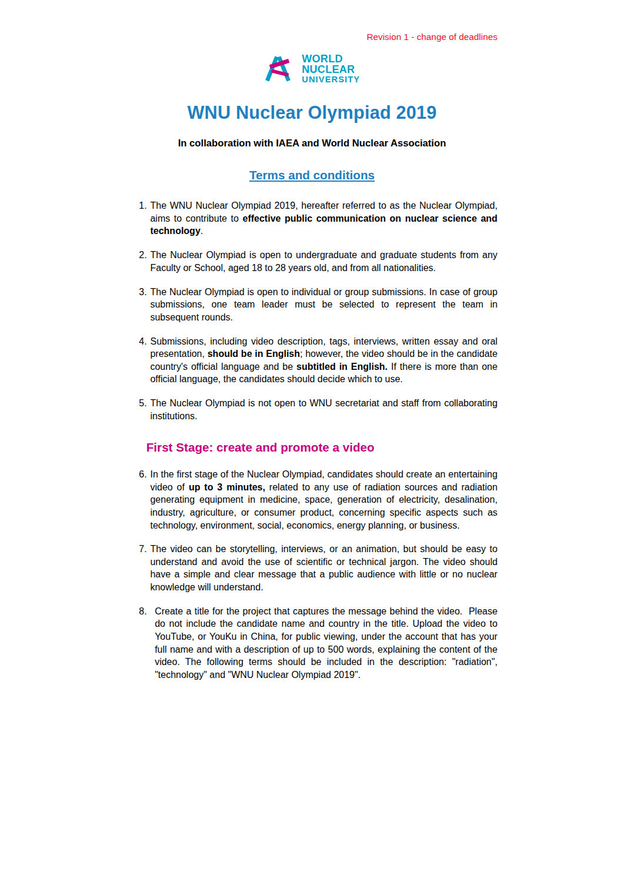Revision 1 - change of deadlines
WORLD
NUCLEAR
UNIVERSITY
WNU Nuclear Olympiad 2019
In collaboration with IAEA and World Nuclear Association
Terms and conditions
The WNU Nuclear Olympiad 2019, hereafter referred to as the Nuclear Olympiad, aims to contribute to effective public communication on nuclear science and technology.
The Nuclear Olympiad is open to undergraduate and graduate students from any Faculty or School, aged 18 to 28 years old, and from all nationalities.
The Nuclear Olympiad is open to individual or group submissions. In case of group submissions, one team leader must be selected to represent the team in subsequent rounds.
Submissions, including video description, tags, interviews, written essay and oral presentation, should be in English; however, the video should be in the candidate country's official language and be subtitled in English. If there is more than one official language, the candidates should decide which to use.
The Nuclear Olympiad is not open to WNU secretariat and staff from collaborating institutions.
First Stage: create and promote a video
In the first stage of the Nuclear Olympiad, candidates should create an entertaining video of up to 3 minutes, related to any use of radiation sources and radiation generating equipment in medicine, space, generation of electricity, desalination, industry, agriculture, or consumer product, concerning specific aspects such as technology, environment, social, economics, energy planning, or business.
The video can be storytelling, interviews, or an animation, but should be easy to understand and avoid the use of scientific or technical jargon. The video should have a simple and clear message that a public audience with little or no nuclear knowledge will understand.
Create a title for the project that captures the message behind the video. Please do not include the candidate name and country in the title. Upload the video to YouTube, or YouKu in China, for public viewing, under the account that has your full name and with a description of up to 500 words, explaining the content of the video. The following terms should be included in the description: "radiation", "technology" and "WNU Nuclear Olympiad 2019".